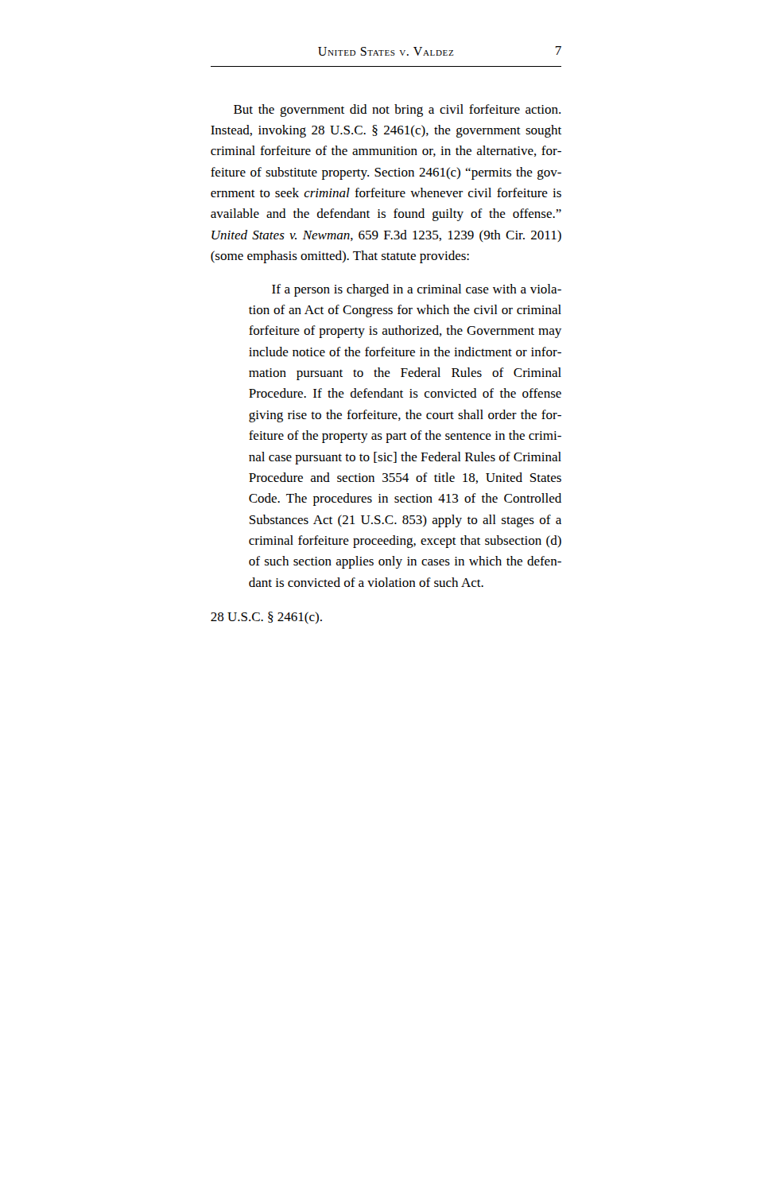United States v. Valdez 7
But the government did not bring a civil forfeiture action. Instead, invoking 28 U.S.C. § 2461(c), the government sought criminal forfeiture of the ammunition or, in the alternative, forfeiture of substitute property. Section 2461(c) “permits the government to seek criminal forfeiture whenever civil forfeiture is available and the defendant is found guilty of the offense.” United States v. Newman, 659 F.3d 1235, 1239 (9th Cir. 2011) (some emphasis omitted). That statute provides:
If a person is charged in a criminal case with a violation of an Act of Congress for which the civil or criminal forfeiture of property is authorized, the Government may include notice of the forfeiture in the indictment or information pursuant to the Federal Rules of Criminal Procedure. If the defendant is convicted of the offense giving rise to the forfeiture, the court shall order the forfeiture of the property as part of the sentence in the criminal case pursuant to to [sic] the Federal Rules of Criminal Procedure and section 3554 of title 18, United States Code. The procedures in section 413 of the Controlled Substances Act (21 U.S.C. 853) apply to all stages of a criminal forfeiture proceeding, except that subsection (d) of such section applies only in cases in which the defendant is convicted of a violation of such Act.
28 U.S.C. § 2461(c).